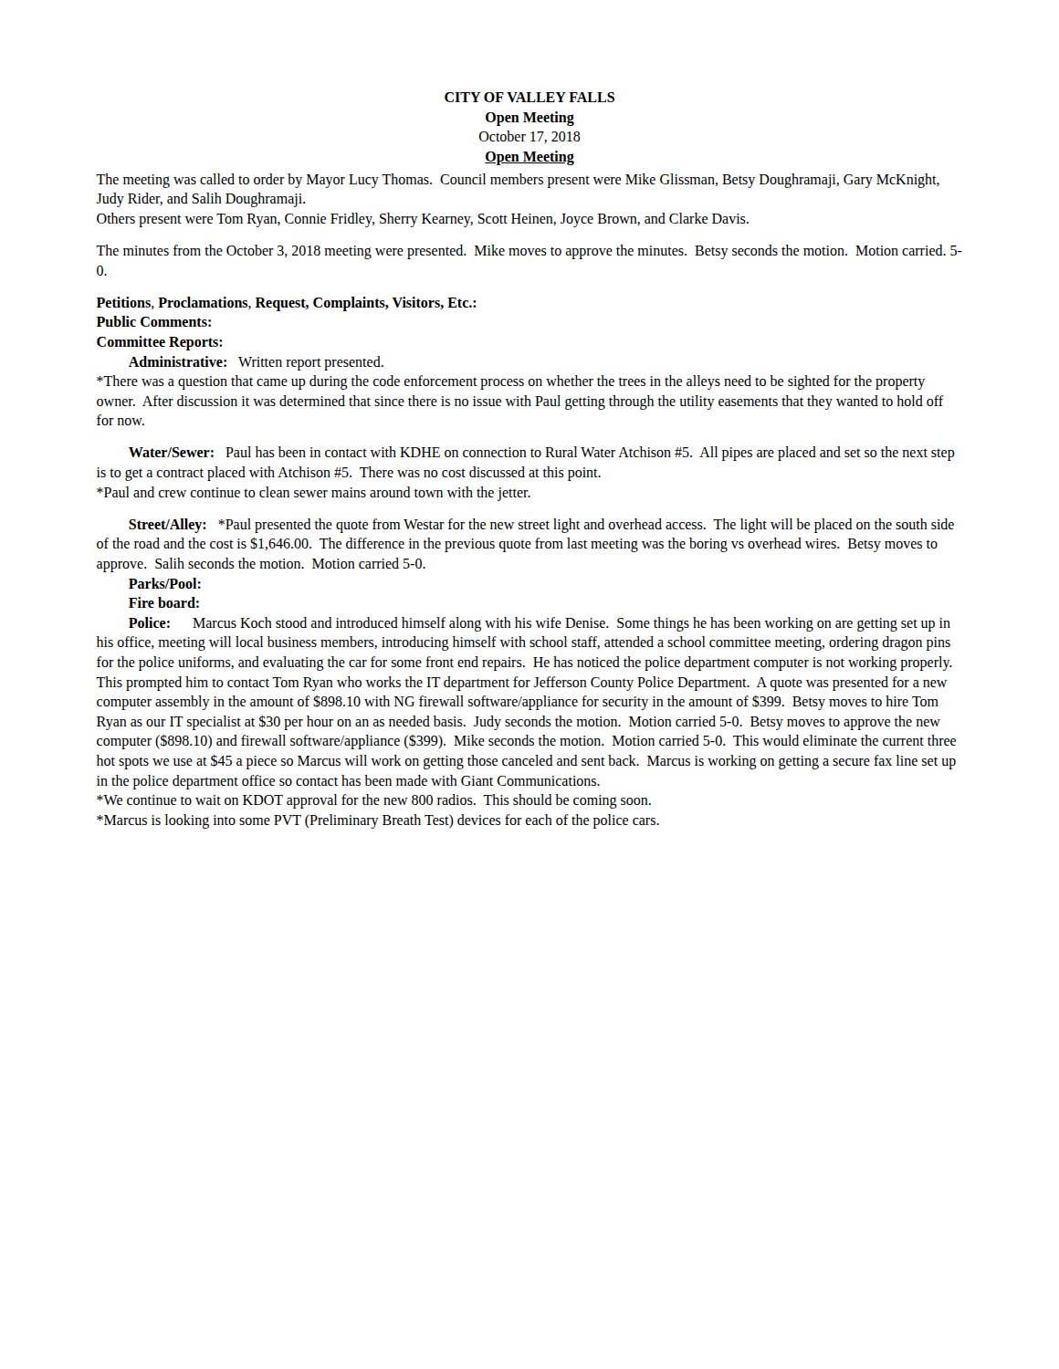CITY OF VALLEY FALLS
Open Meeting
October 17, 2018
Open Meeting
The meeting was called to order by Mayor Lucy Thomas. Council members present were Mike Glissman, Betsy Doughramaji, Gary McKnight, Judy Rider, and Salih Doughramaji.
Others present were Tom Ryan, Connie Fridley, Sherry Kearney, Scott Heinen, Joyce Brown, and Clarke Davis.
The minutes from the October 3, 2018 meeting were presented. Mike moves to approve the minutes. Betsy seconds the motion. Motion carried. 5-0.
Petitions, Proclamations, Request, Complaints, Visitors, Etc.:
Public Comments:
Committee Reports:
Administrative: Written report presented.
*There was a question that came up during the code enforcement process on whether the trees in the alleys need to be sighted for the property owner. After discussion it was determined that since there is no issue with Paul getting through the utility easements that they wanted to hold off for now.
Water/Sewer: Paul has been in contact with KDHE on connection to Rural Water Atchison #5. All pipes are placed and set so the next step is to get a contract placed with Atchison #5. There was no cost discussed at this point.
*Paul and crew continue to clean sewer mains around town with the jetter.
Street/Alley: *Paul presented the quote from Westar for the new street light and overhead access. The light will be placed on the south side of the road and the cost is $1,646.00. The difference in the previous quote from last meeting was the boring vs overhead wires. Betsy moves to approve. Salih seconds the motion. Motion carried 5-0.
Parks/Pool:
Fire board:
Police: Marcus Koch stood and introduced himself along with his wife Denise. Some things he has been working on are getting set up in his office, meeting will local business members, introducing himself with school staff, attended a school committee meeting, ordering dragon pins for the police uniforms, and evaluating the car for some front end repairs. He has noticed the police department computer is not working properly. This prompted him to contact Tom Ryan who works the IT department for Jefferson County Police Department. A quote was presented for a new computer assembly in the amount of $898.10 with NG firewall software/appliance for security in the amount of $399. Betsy moves to hire Tom Ryan as our IT specialist at $30 per hour on an as needed basis. Judy seconds the motion. Motion carried 5-0. Betsy moves to approve the new computer ($898.10) and firewall software/appliance ($399). Mike seconds the motion. Motion carried 5-0. This would eliminate the current three hot spots we use at $45 a piece so Marcus will work on getting those canceled and sent back. Marcus is working on getting a secure fax line set up in the police department office so contact has been made with Giant Communications.
*We continue to wait on KDOT approval for the new 800 radios. This should be coming soon.
*Marcus is looking into some PVT (Preliminary Breath Test) devices for each of the police cars.